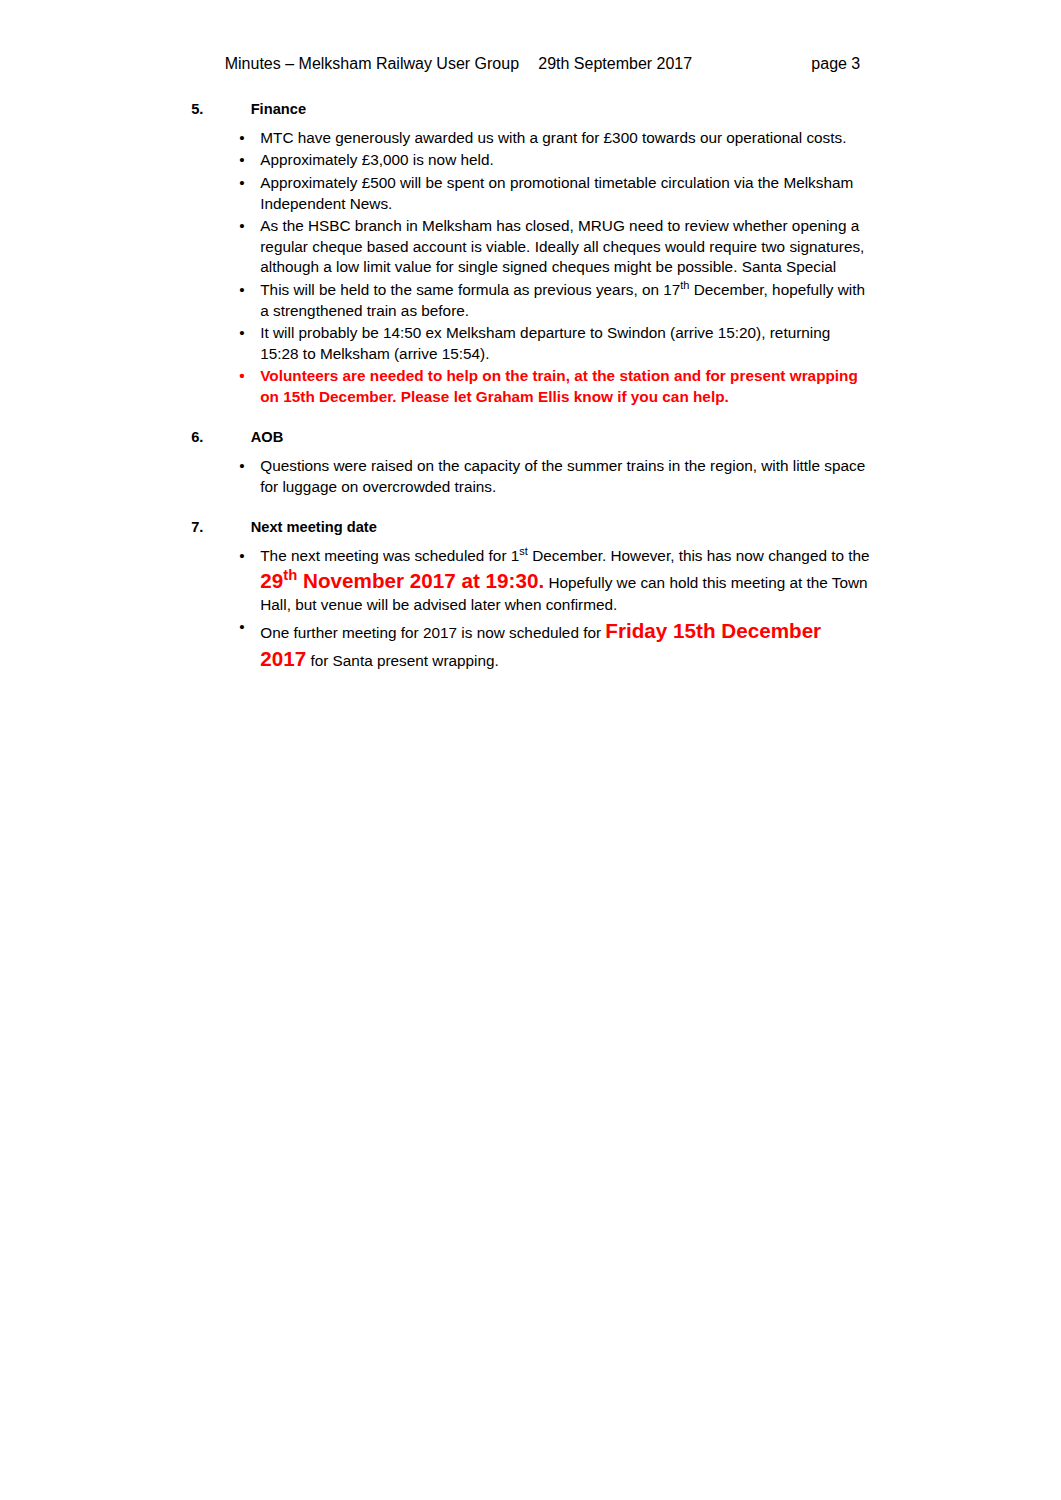Minutes – Melksham Railway User Group 29th September 2017 page 3
5. Finance
MTC have generously awarded us with a grant for £300 towards our operational costs.
Approximately £3,000 is now held.
Approximately £500 will be spent on promotional timetable circulation via the Melksham Independent News.
As the HSBC branch in Melksham has closed, MRUG need to review whether opening a regular cheque based account is viable. Ideally all cheques would require two signatures, although a low limit value for single signed cheques might be possible. Santa Special
This will be held to the same formula as previous years, on 17th December, hopefully with a strengthened train as before.
It will probably be 14:50 ex Melksham departure to Swindon (arrive 15:20), returning 15:28 to Melksham (arrive 15:54).
Volunteers are needed to help on the train, at the station and for present wrapping on 15th December. Please let Graham Ellis know if you can help.
6. AOB
Questions were raised on the capacity of the summer trains in the region, with little space for luggage on overcrowded trains.
7. Next meeting date
The next meeting was scheduled for 1st December. However, this has now changed to the 29th November 2017 at 19:30. Hopefully we can hold this meeting at the Town Hall, but venue will be advised later when confirmed.
One further meeting for 2017 is now scheduled for Friday 15th December 2017 for Santa present wrapping.